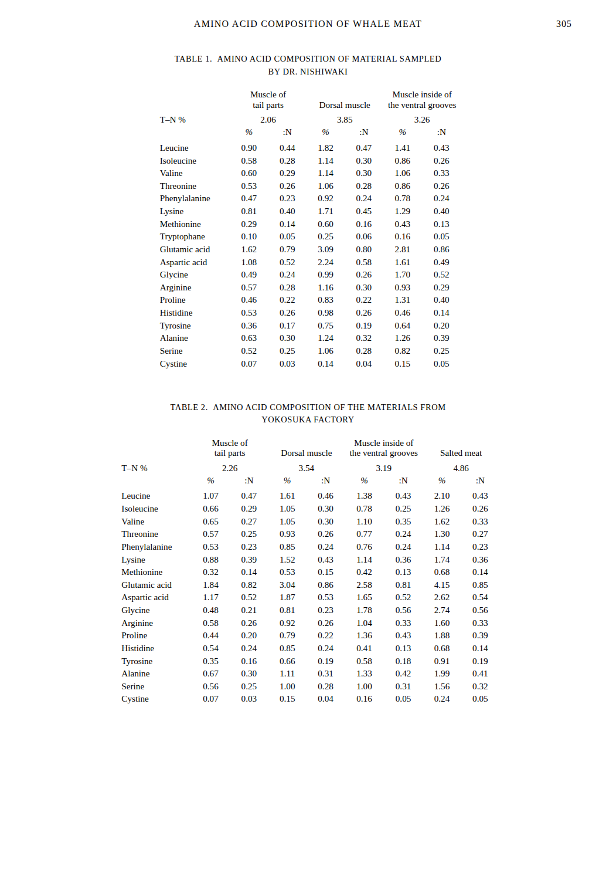Amino Acid Composition of Whale Meat
305
Table 1. Amino Acid Composition of Material Sampled by Dr. Nishiwaki
| | Muscle of tail parts | Dorsal muscle | Muscle inside of the ventral grooves |
| --- | --- | --- | --- |
| T–N % | 2.06 | 3.85 | 3.26 |
| | % | :N | % | :N | % | :N |
| Leucine | 0.90 | 0.44 | 1.82 | 0.47 | 1.41 | 0.43 |
| Isoleucine | 0.58 | 0.28 | 1.14 | 0.30 | 0.86 | 0.26 |
| Valine | 0.60 | 0.29 | 1.14 | 0.30 | 1.06 | 0.33 |
| Threonine | 0.53 | 0.26 | 1.06 | 0.28 | 0.86 | 0.26 |
| Phenylalanine | 0.47 | 0.23 | 0.92 | 0.24 | 0.78 | 0.24 |
| Lysine | 0.81 | 0.40 | 1.71 | 0.45 | 1.29 | 0.40 |
| Methionine | 0.29 | 0.14 | 0.60 | 0.16 | 0.43 | 0.13 |
| Tryptophane | 0.10 | 0.05 | 0.25 | 0.06 | 0.16 | 0.05 |
| Glutamic acid | 1.62 | 0.79 | 3.09 | 0.80 | 2.81 | 0.86 |
| Aspartic acid | 1.08 | 0.52 | 2.24 | 0.58 | 1.61 | 0.49 |
| Glycine | 0.49 | 0.24 | 0.99 | 0.26 | 1.70 | 0.52 |
| Arginine | 0.57 | 0.28 | 1.16 | 0.30 | 0.93 | 0.29 |
| Proline | 0.46 | 0.22 | 0.83 | 0.22 | 1.31 | 0.40 |
| Histidine | 0.53 | 0.26 | 0.98 | 0.26 | 0.46 | 0.14 |
| Tyrosine | 0.36 | 0.17 | 0.75 | 0.19 | 0.64 | 0.20 |
| Alanine | 0.63 | 0.30 | 1.24 | 0.32 | 1.26 | 0.39 |
| Serine | 0.52 | 0.25 | 1.06 | 0.28 | 0.82 | 0.25 |
| Cystine | 0.07 | 0.03 | 0.14 | 0.04 | 0.15 | 0.05 |
Table 2. Amino Acid Composition of the Materials from Yokosuka Factory
| | Muscle of tail parts | Dorsal muscle | Muscle inside of the ventral grooves | Salted meat |
| --- | --- | --- | --- | --- |
| T–N % | 2.26 | 3.54 | 3.19 | 4.86 |
| | % | :N | % | :N | % | :N | % | :N |
| Leucine | 1.07 | 0.47 | 1.61 | 0.46 | 1.38 | 0.43 | 2.10 | 0.43 |
| Isoleucine | 0.66 | 0.29 | 1.05 | 0.30 | 0.78 | 0.25 | 1.26 | 0.26 |
| Valine | 0.65 | 0.27 | 1.05 | 0.30 | 1.10 | 0.35 | 1.62 | 0.33 |
| Threonine | 0.57 | 0.25 | 0.93 | 0.26 | 0.77 | 0.24 | 1.30 | 0.27 |
| Phenylalanine | 0.53 | 0.23 | 0.85 | 0.24 | 0.76 | 0.24 | 1.14 | 0.23 |
| Lysine | 0.88 | 0.39 | 1.52 | 0.43 | 1.14 | 0.36 | 1.74 | 0.36 |
| Methionine | 0.32 | 0.14 | 0.53 | 0.15 | 0.42 | 0.13 | 0.68 | 0.14 |
| Glutamic acid | 1.84 | 0.82 | 3.04 | 0.86 | 2.58 | 0.81 | 4.15 | 0.85 |
| Aspartic acid | 1.17 | 0.52 | 1.87 | 0.53 | 1.65 | 0.52 | 2.62 | 0.54 |
| Glycine | 0.48 | 0.21 | 0.81 | 0.23 | 1.78 | 0.56 | 2.74 | 0.56 |
| Arginine | 0.58 | 0.26 | 0.92 | 0.26 | 1.04 | 0.33 | 1.60 | 0.33 |
| Proline | 0.44 | 0.20 | 0.79 | 0.22 | 1.36 | 0.43 | 1.88 | 0.39 |
| Histidine | 0.54 | 0.24 | 0.85 | 0.24 | 0.41 | 0.13 | 0.68 | 0.14 |
| Tyrosine | 0.35 | 0.16 | 0.66 | 0.19 | 0.58 | 0.18 | 0.91 | 0.19 |
| Alanine | 0.67 | 0.30 | 1.11 | 0.31 | 1.33 | 0.42 | 1.99 | 0.41 |
| Serine | 0.56 | 0.25 | 1.00 | 0.28 | 1.00 | 0.31 | 1.56 | 0.32 |
| Cystine | 0.07 | 0.03 | 0.15 | 0.04 | 0.16 | 0.05 | 0.24 | 0.05 |